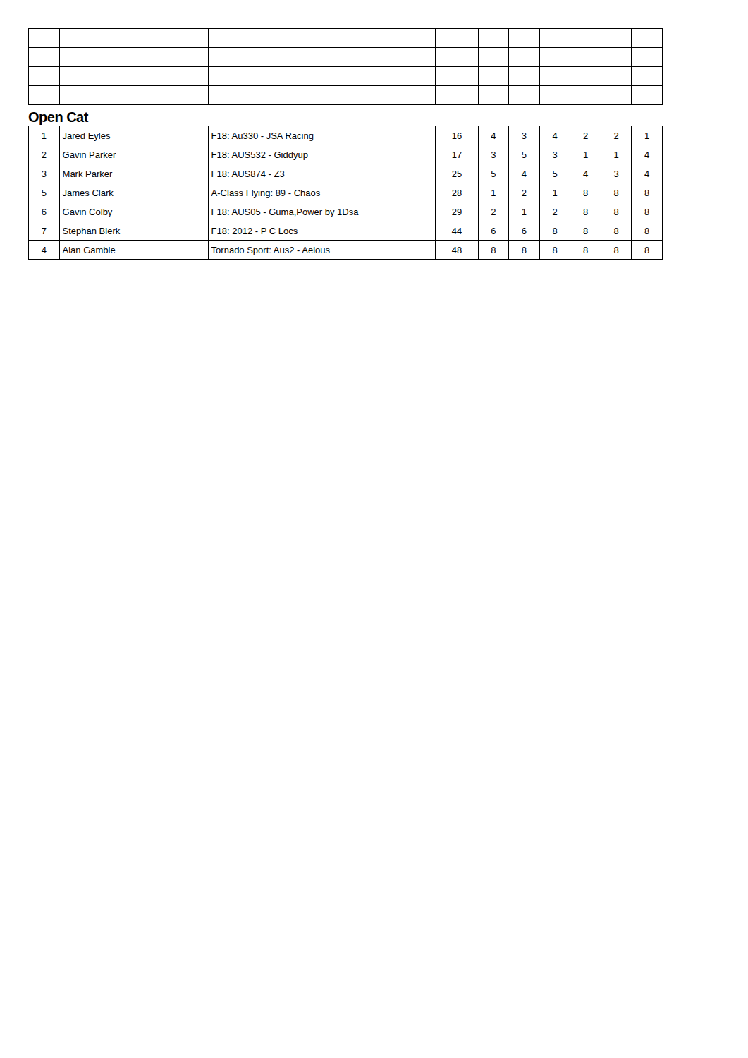Open Cat
| 1 | Jared Eyles | F18: Au330 - JSA Racing | 16 | 4 | 3 | 4 | 2 | 2 | 1 |
| 2 | Gavin Parker | F18: AUS532 - Giddyup | 17 | 3 | 5 | 3 | 1 | 1 | 4 |
| 3 | Mark Parker | F18: AUS874 - Z3 | 25 | 5 | 4 | 5 | 4 | 3 | 4 |
| 5 | James Clark | A-Class Flying: 89 - Chaos | 28 | 1 | 2 | 1 | 8 | 8 | 8 |
| 6 | Gavin Colby | F18: AUS05 - Guma,Power by 1Dsa | 29 | 2 | 1 | 2 | 8 | 8 | 8 |
| 7 | Stephan Blerk | F18: 2012 - P C Locs | 44 | 6 | 6 | 8 | 8 | 8 | 8 |
| 4 | Alan Gamble | Tornado Sport: Aus2 - Aelous | 48 | 8 | 8 | 8 | 8 | 8 | 8 |